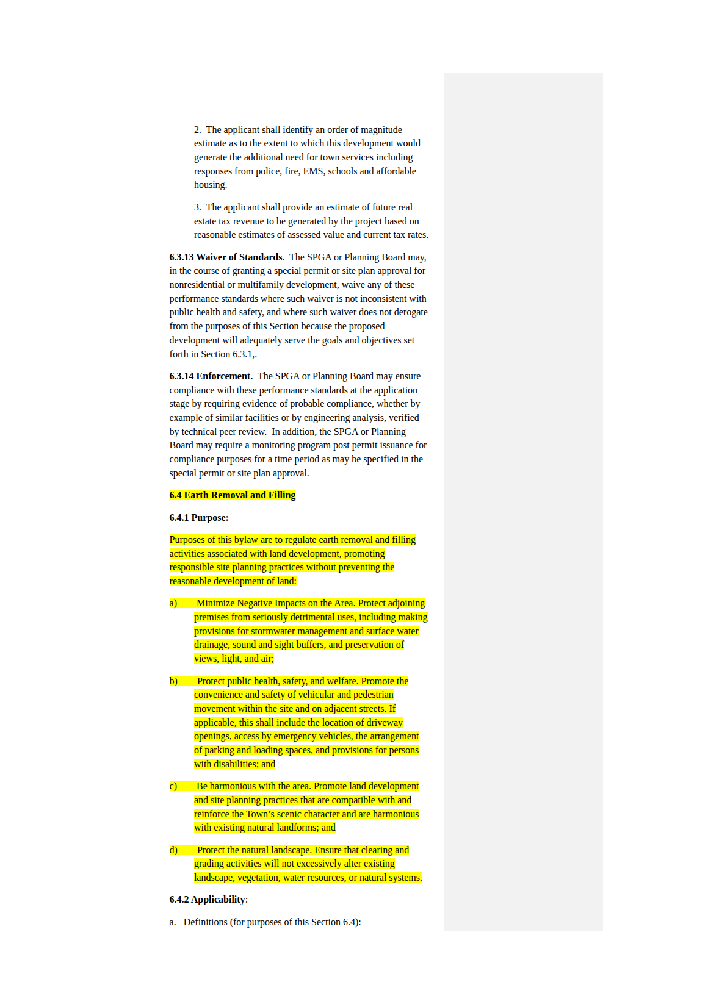2. The applicant shall identify an order of magnitude estimate as to the extent to which this development would generate the additional need for town services including responses from police, fire, EMS, schools and affordable housing.
3. The applicant shall provide an estimate of future real estate tax revenue to be generated by the project based on reasonable estimates of assessed value and current tax rates.
6.3.13 Waiver of Standards. The SPGA or Planning Board may, in the course of granting a special permit or site plan approval for nonresidential or multifamily development, waive any of these performance standards where such waiver is not inconsistent with public health and safety, and where such waiver does not derogate from the purposes of this Section because the proposed development will adequately serve the goals and objectives set forth in Section 6.3.1,.
6.3.14 Enforcement. The SPGA or Planning Board may ensure compliance with these performance standards at the application stage by requiring evidence of probable compliance, whether by example of similar facilities or by engineering analysis, verified by technical peer review. In addition, the SPGA or Planning Board may require a monitoring program post permit issuance for compliance purposes for a time period as may be specified in the special permit or site plan approval.
6.4 Earth Removal and Filling
6.4.1 Purpose:
Purposes of this bylaw are to regulate earth removal and filling activities associated with land development, promoting responsible site planning practices without preventing the reasonable development of land:
a) Minimize Negative Impacts on the Area. Protect adjoining premises from seriously detrimental uses, including making provisions for stormwater management and surface water drainage, sound and sight buffers, and preservation of views, light, and air;
b) Protect public health, safety, and welfare. Promote the convenience and safety of vehicular and pedestrian movement within the site and on adjacent streets. If applicable, this shall include the location of driveway openings, access by emergency vehicles, the arrangement of parking and loading spaces, and provisions for persons with disabilities; and
c) Be harmonious with the area. Promote land development and site planning practices that are compatible with and reinforce the Town’s scenic character and are harmonious with existing natural landforms; and
d) Protect the natural landscape. Ensure that clearing and grading activities will not excessively alter existing landscape, vegetation, water resources, or natural systems.
6.4.2 Applicability:
a. Definitions (for purposes of this Section 6.4):